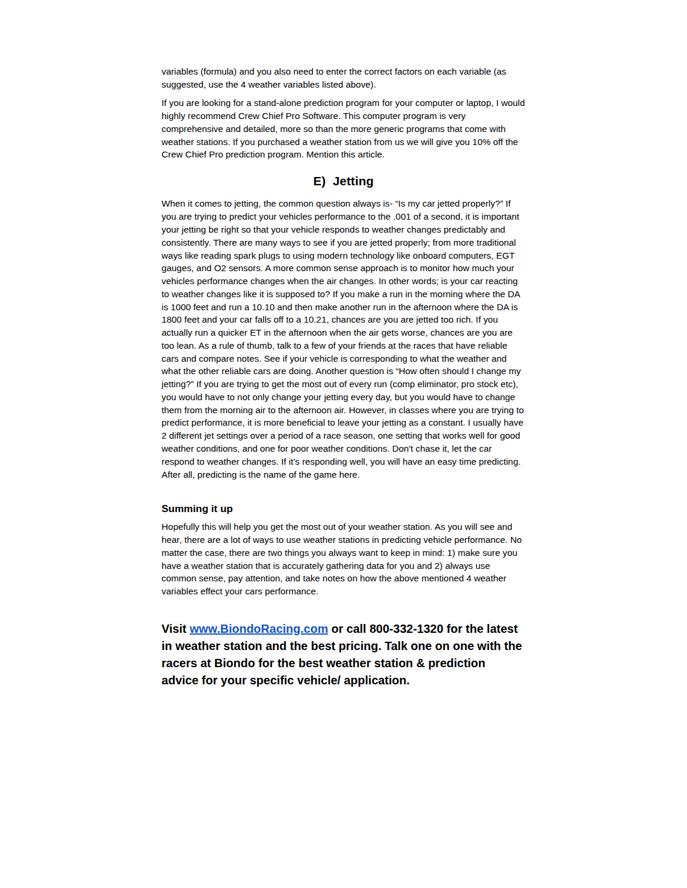variables (formula) and you also need to enter the correct factors on each variable (as suggested, use the 4 weather variables listed above).
If you are looking for a stand-alone prediction program for your computer or laptop, I would highly recommend Crew Chief Pro Software. This computer program is very comprehensive and detailed, more so than the more generic programs that come with weather stations. If you purchased a weather station from us we will give you 10% off the Crew Chief Pro prediction program. Mention this article.
E) Jetting
When it comes to jetting, the common question always is- “Is my car jetted properly?” If you are trying to predict your vehicles performance to the .001 of a second, it is important your jetting be right so that your vehicle responds to weather changes predictably and consistently. There are many ways to see if you are jetted properly; from more traditional ways like reading spark plugs to using modern technology like onboard computers, EGT gauges, and O2 sensors. A more common sense approach is to monitor how much your vehicles performance changes when the air changes. In other words; is your car reacting to weather changes like it is supposed to? If you make a run in the morning where the DA is 1000 feet and run a 10.10 and then make another run in the afternoon where the DA is 1800 feet and your car falls off to a 10.21, chances are you are jetted too rich. If you actually run a quicker ET in the afternoon when the air gets worse, chances are you are too lean. As a rule of thumb, talk to a few of your friends at the races that have reliable cars and compare notes. See if your vehicle is corresponding to what the weather and what the other reliable cars are doing. Another question is “How often should I change my jetting?” If you are trying to get the most out of every run (comp eliminator, pro stock etc), you would have to not only change your jetting every day, but you would have to change them from the morning air to the afternoon air. However, in classes where you are trying to predict performance, it is more beneficial to leave your jetting as a constant. I usually have 2 different jet settings over a period of a race season, one setting that works well for good weather conditions, and one for poor weather conditions. Don't chase it, let the car respond to weather changes. If it’s responding well, you will have an easy time predicting. After all, predicting is the name of the game here.
Summing it up
Hopefully this will help you get the most out of your weather station. As you will see and hear, there are a lot of ways to use weather stations in predicting vehicle performance. No matter the case, there are two things you always want to keep in mind: 1) make sure you have a weather station that is accurately gathering data for you and 2) always use common sense, pay attention, and take notes on how the above mentioned 4 weather variables effect your cars performance.
Visit www.BiondoRacing.com or call 800-332-1320 for the latest in weather station and the best pricing. Talk one on one with the racers at Biondo for the best weather station & prediction advice for your specific vehicle/ application.